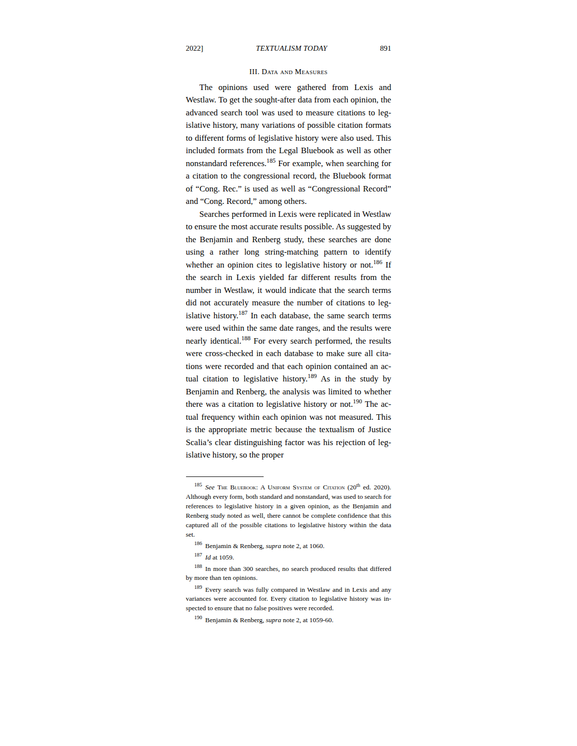2022] TEXTUALISM TODAY 891
III. Data and Measures
The opinions used were gathered from Lexis and Westlaw. To get the sought-after data from each opinion, the advanced search tool was used to measure citations to legislative history, many variations of possible citation formats to different forms of legislative history were also used. This included formats from the Legal Bluebook as well as other nonstandard references.185 For example, when searching for a citation to the congressional record, the Bluebook format of “Cong. Rec.” is used as well as “Congressional Record” and “Cong. Record,” among others.
Searches performed in Lexis were replicated in Westlaw to ensure the most accurate results possible. As suggested by the Benjamin and Renberg study, these searches are done using a rather long string-matching pattern to identify whether an opinion cites to legislative history or not.186 If the search in Lexis yielded far different results from the number in Westlaw, it would indicate that the search terms did not accurately measure the number of citations to legislative history.187 In each database, the same search terms were used within the same date ranges, and the results were nearly identical.188 For every search performed, the results were cross-checked in each database to make sure all citations were recorded and that each opinion contained an actual citation to legislative history.189 As in the study by Benjamin and Renberg, the analysis was limited to whether there was a citation to legislative history or not.190 The actual frequency within each opinion was not measured. This is the appropriate metric because the textualism of Justice Scalia’s clear distinguishing factor was his rejection of legislative history, so the proper
185 See The Bluebook: A Uniform System of Citation (20th ed. 2020). Although every form, both standard and nonstandard, was used to search for references to legislative history in a given opinion, as the Benjamin and Renberg study noted as well, there cannot be complete confidence that this captured all of the possible citations to legislative history within the data set.
186 Benjamin & Renberg, supra note 2, at 1060.
187 Id at 1059.
188 In more than 300 searches, no search produced results that differed by more than ten opinions.
189 Every search was fully compared in Westlaw and in Lexis and any variances were accounted for. Every citation to legislative history was inspected to ensure that no false positives were recorded.
190 Benjamin & Renberg, supra note 2, at 1059-60.